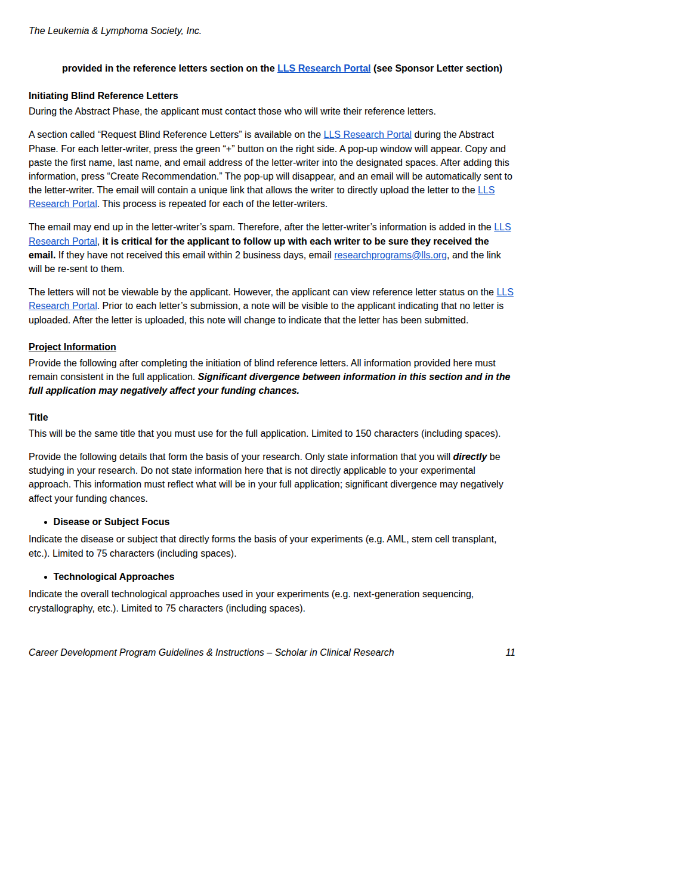The Leukemia & Lymphoma Society, Inc.
provided in the reference letters section on the LLS Research Portal (see Sponsor Letter section)
Initiating Blind Reference Letters
During the Abstract Phase, the applicant must contact those who will write their reference letters.
A section called “Request Blind Reference Letters” is available on the LLS Research Portal during the Abstract Phase. For each letter-writer, press the green “+” button on the right side. A pop-up window will appear. Copy and paste the first name, last name, and email address of the letter-writer into the designated spaces. After adding this information, press “Create Recommendation.” The pop-up will disappear, and an email will be automatically sent to the letter-writer. The email will contain a unique link that allows the writer to directly upload the letter to the LLS Research Portal. This process is repeated for each of the letter-writers.
The email may end up in the letter-writer’s spam. Therefore, after the letter-writer’s information is added in the LLS Research Portal, it is critical for the applicant to follow up with each writer to be sure they received the email. If they have not received this email within 2 business days, email researchprograms@lls.org, and the link will be re-sent to them.
The letters will not be viewable by the applicant. However, the applicant can view reference letter status on the LLS Research Portal. Prior to each letter’s submission, a note will be visible to the applicant indicating that no letter is uploaded. After the letter is uploaded, this note will change to indicate that the letter has been submitted.
Project Information
Provide the following after completing the initiation of blind reference letters. All information provided here must remain consistent in the full application. Significant divergence between information in this section and in the full application may negatively affect your funding chances.
Title
This will be the same title that you must use for the full application. Limited to 150 characters (including spaces).
Provide the following details that form the basis of your research. Only state information that you will directly be studying in your research. Do not state information here that is not directly applicable to your experimental approach. This information must reflect what will be in your full application; significant divergence may negatively affect your funding chances.
Disease or Subject Focus
Indicate the disease or subject that directly forms the basis of your experiments (e.g. AML, stem cell transplant, etc.). Limited to 75 characters (including spaces).
Technological Approaches
Indicate the overall technological approaches used in your experiments (e.g. next-generation sequencing, crystallography, etc.). Limited to 75 characters (including spaces).
Career Development Program Guidelines & Instructions – Scholar in Clinical Research 11